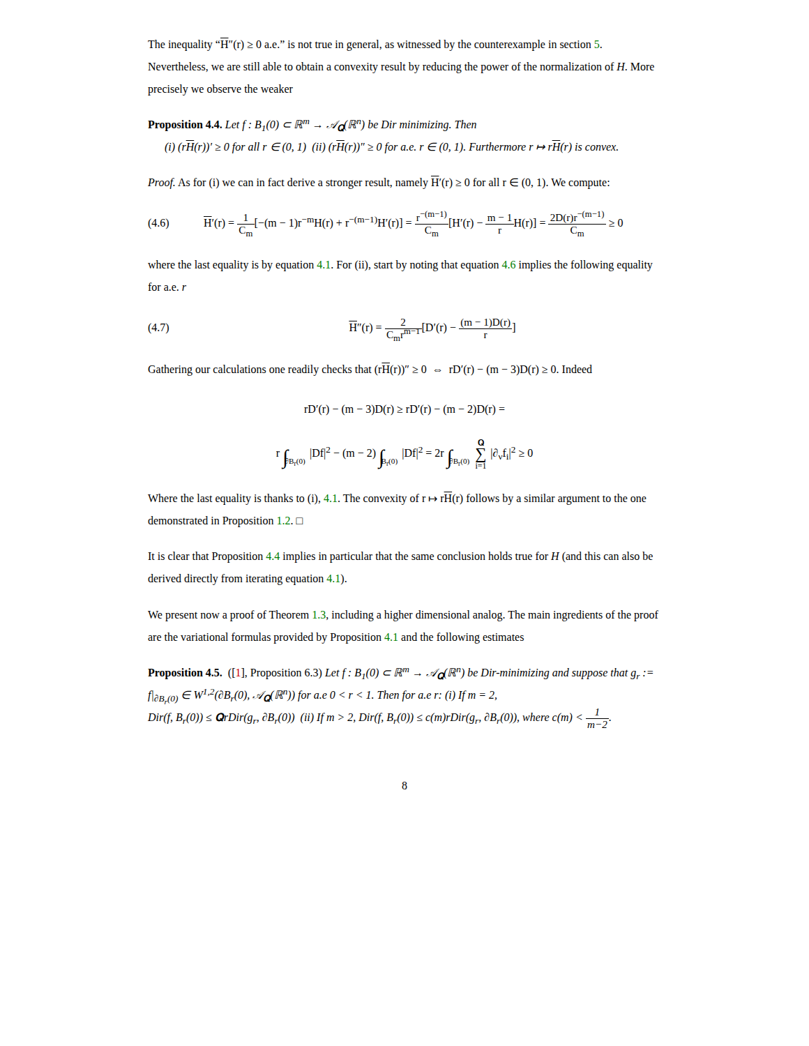The inequality “H″(r) ≥ 0 a.e.” is not true in general, as witnessed by the counterexample in section 5. Nevertheless, we are still able to obtain a convexity result by reducing the power of the normalization of H. More precisely we observe the weaker
Proposition 4.4. Let f : B1(0) ⊂ ℝm → 𝒜𝐐(ℝn) be Dir minimizing. Then
(i) (rH(r))′ ≥ 0 for all r ∈ (0, 1) (ii) (rH(r))″ ≥ 0 for a.e. r ∈ (0, 1). Furthermore r ↦ rH(r) is convex.
Proof. As for (i) we can in fact derive a stronger result, namely H′(r) ≥ 0 for all r ∈ (0, 1). We compute:
(4.6)
H′(r) = 1 Cm[−(m − 1)r−mH(r) + r−(m−1)H′(r)] = r−(m−1) Cm[H′(r) − m − 1 r H(r)] = 2D(r)r−(m−1) Cm ≥ 0
where the last equality is by equation 4.1. For (ii), start by noting that equation 4.6 implies the following equality for a.e. r
(4.7)
H″(r) = 2 Cmrm−1[D′(r) − (m − 1)D(r) r]
Gathering our calculations one readily checks that (rH(r))″ ≥ 0 ⇔ rD′(r) − (m − 3)D(r) ≥ 0. Indeed
rD′(r) − (m − 3)D(r) ≥ rD′(r) − (m − 2)D(r) =
r ∫∂Br(0) |Df|2 − (m − 2) ∫Br(0) |Df|2 = 2r ∫∂Br(0) 𝐐∑i=1 |∂νfi|2 ≥ 0
Where the last equality is thanks to (i), 4.1. The convexity of r ↦ rH(r) follows by a similar argument to the one demonstrated in Proposition 1.2. □
It is clear that Proposition 4.4 implies in particular that the same conclusion holds true for H (and this can also be derived directly from iterating equation 4.1).
We present now a proof of Theorem 1.3, including a higher dimensional analog. The main ingredients of the proof are the variational formulas provided by Proposition 4.1 and the following estimates
Proposition 4.5. ([1], Proposition 6.3) Let f : B1(0) ⊂ ℝm → 𝒜𝐐(ℝn) be Dir-minimizing and suppose that gr := f|∂Br(0) ∈ W1,2(∂Br(0), 𝒜𝐐(ℝn)) for a.e 0 < r < 1. Then for a.e r: (i) If m = 2,
Dir(f, Br(0)) ≤ 𝐐rDir(gr, ∂Br(0)) (ii) If m > 2, Dir(f, Br(0)) ≤ c(m)rDir(gr, ∂Br(0)), where c(m) < 1 m−2.
8